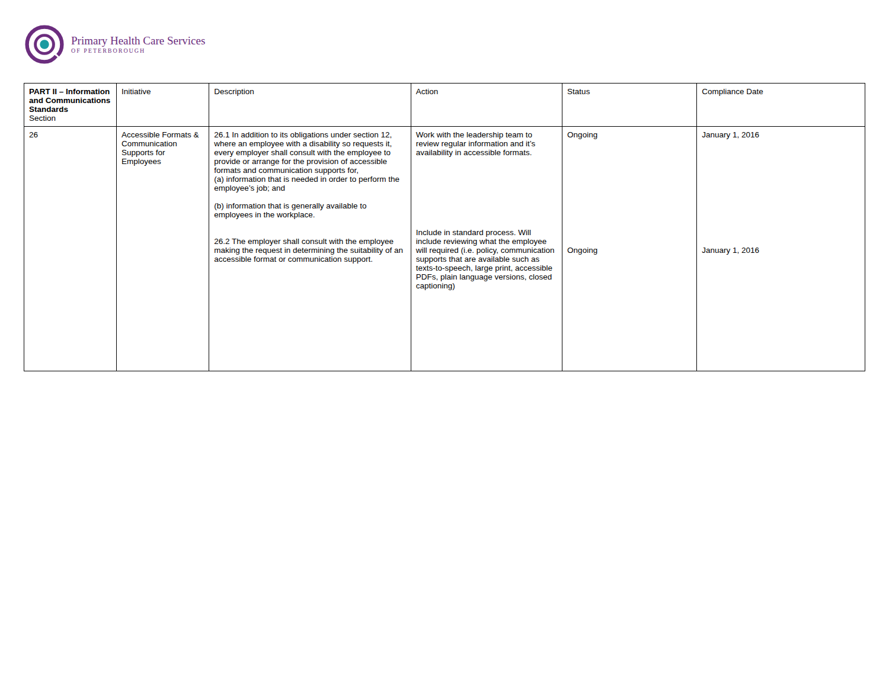Primary Health Care Services
OF PETERBOROUGH
| PART II – Information and Communications Standards Section | Initiative | Description | Action | Status | Compliance Date |
| --- | --- | --- | --- | --- | --- |
| 26 | Accessible Formats & Communication Supports for Employees | 26.1 In addition to its obligations under section 12, where an employee with a disability so requests it, every employer shall consult with the employee to provide or arrange for the provision of accessible formats and communication supports for, (a) information that is needed in order to perform the employee’s job; and (b) information that is generally available to employees in the workplace. 26.2 The employer shall consult with the employee making the request in determining the suitability of an accessible format or communication support. | Work with the leadership team to review regular information and it’s availability in accessible formats. Include in standard process. Will include reviewing what the employee will required (i.e. policy, communication supports that are available such as texts-to-speech, large print, accessible PDFs, plain language versions, closed captioning) | Ongoing Ongoing | January 1, 2016 January 1, 2016 |